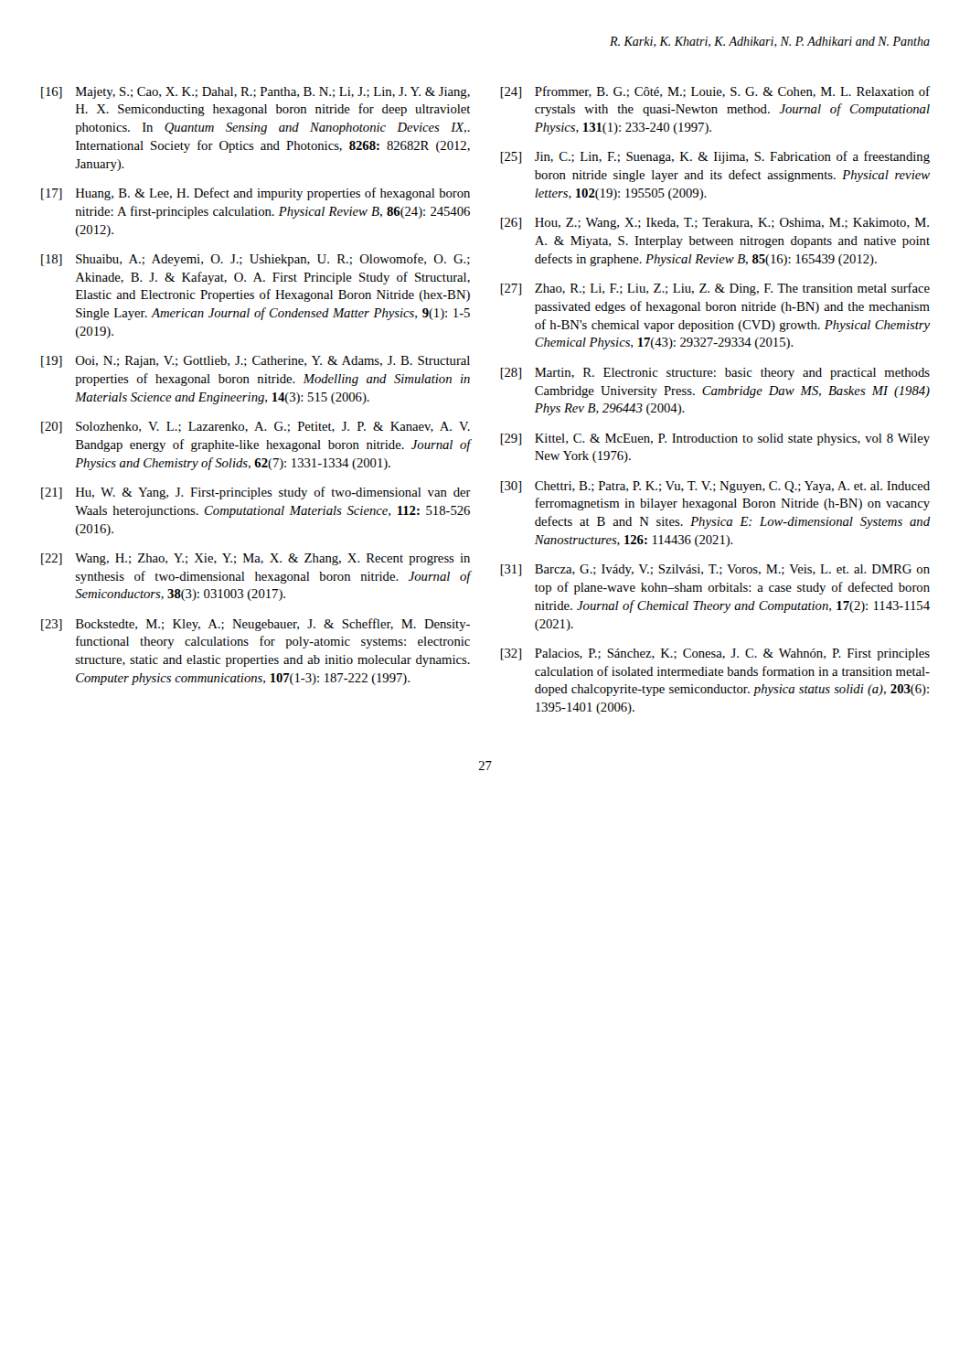R. Karki, K. Khatri, K. Adhikari, N. P. Adhikari and N. Pantha
[16]
Majety, S.; Cao, X. K.; Dahal, R.; Pantha, B. N.; Li, J.; Lin, J. Y. & Jiang, H. X. Semiconducting hexagonal boron nitride for deep ultraviolet photonics. In Quantum Sensing and Nanophotonic Devices IX,. International Society for Optics and Photonics, 8268: 82682R (2012, January).
[17]
Huang, B. & Lee, H. Defect and impurity properties of hexagonal boron nitride: A first-principles calculation. Physical Review B, 86(24): 245406 (2012).
[18]
Shuaibu, A.; Adeyemi, O. J.; Ushiekpan, U. R.; Olowomofe, O. G.; Akinade, B. J. & Kafayat, O. A. First Principle Study of Structural, Elastic and Electronic Properties of Hexagonal Boron Nitride (hex-BN) Single Layer. American Journal of Condensed Matter Physics, 9(1): 1-5 (2019).
[19]
Ooi, N.; Rajan, V.; Gottlieb, J.; Catherine, Y. & Adams, J. B. Structural properties of hexagonal boron nitride. Modelling and Simulation in Materials Science and Engineering, 14(3): 515 (2006).
[20]
Solozhenko, V. L.; Lazarenko, A. G.; Petitet, J. P. & Kanaev, A. V. Bandgap energy of graphite-like hexagonal boron nitride. Journal of Physics and Chemistry of Solids, 62(7): 1331-1334 (2001).
[21]
Hu, W. & Yang, J. First-principles study of two-dimensional van der Waals heterojunctions. Computational Materials Science, 112: 518-526 (2016).
[22]
Wang, H.; Zhao, Y.; Xie, Y.; Ma, X. & Zhang, X. Recent progress in synthesis of two-dimensional hexagonal boron nitride. Journal of Semiconductors, 38(3): 031003 (2017).
[23]
Bockstedte, M.; Kley, A.; Neugebauer, J. & Scheffler, M. Density-functional theory calculations for poly-atomic systems: electronic structure, static and elastic properties and ab initio molecular dynamics. Computer physics communications, 107(1-3): 187-222 (1997).
[24]
Pfrommer, B. G.; Côté, M.; Louie, S. G. & Cohen, M. L. Relaxation of crystals with the quasi-Newton method. Journal of Computational Physics, 131(1): 233-240 (1997).
[25]
Jin, C.; Lin, F.; Suenaga, K. & Iijima, S. Fabrication of a freestanding boron nitride single layer and its defect assignments. Physical review letters, 102(19): 195505 (2009).
[26]
Hou, Z.; Wang, X.; Ikeda, T.; Terakura, K.; Oshima, M.; Kakimoto, M. A. & Miyata, S. Interplay between nitrogen dopants and native point defects in graphene. Physical Review B, 85(16): 165439 (2012).
[27]
Zhao, R.; Li, F.; Liu, Z.; Liu, Z. & Ding, F. The transition metal surface passivated edges of hexagonal boron nitride (h-BN) and the mechanism of h-BN's chemical vapor deposition (CVD) growth. Physical Chemistry Chemical Physics, 17(43): 29327-29334 (2015).
[28]
Martin, R. Electronic structure: basic theory and practical methods Cambridge University Press. Cambridge Daw MS, Baskes MI (1984) Phys Rev B, 296443 (2004).
[29]
Kittel, C. & McEuen, P. Introduction to solid state physics, vol 8 Wiley New York (1976).
[30]
Chettri, B.; Patra, P. K.; Vu, T. V.; Nguyen, C. Q.; Yaya, A. et. al. Induced ferromagnetism in bilayer hexagonal Boron Nitride (h-BN) on vacancy defects at B and N sites. Physica E: Low-dimensional Systems and Nanostructures, 126: 114436 (2021).
[31]
Barcza, G.; Ivády, V.; Szilvási, T.; Voros, M.; Veis, L. et. al. DMRG on top of plane-wave kohn–sham orbitals: a case study of defected boron nitride. Journal of Chemical Theory and Computation, 17(2): 1143-1154 (2021).
[32]
Palacios, P.; Sánchez, K.; Conesa, J. C. & Wahnón, P. First principles calculation of isolated intermediate bands formation in a transition metal‐doped chalcopyrite‐type semiconductor. physica status solidi (a), 203(6): 1395-1401 (2006).
27